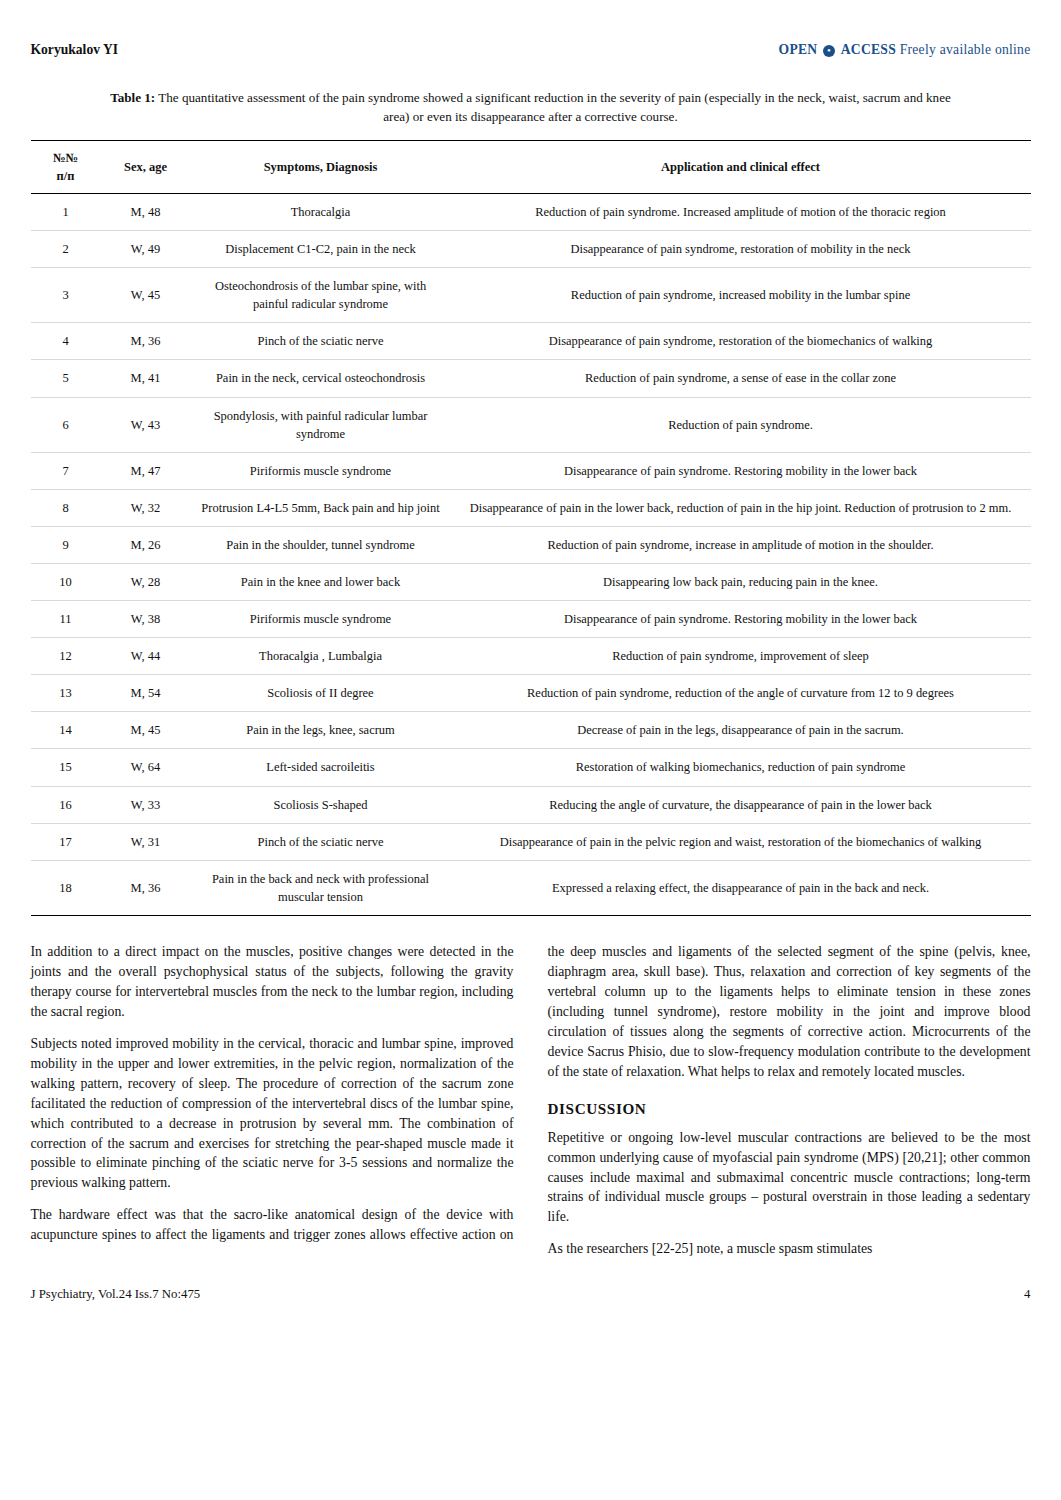Koryukalov YI
OPEN • ACCESS Freely available online
Table 1: The quantitative assessment of the pain syndrome showed a significant reduction in the severity of pain (especially in the neck, waist, sacrum and knee area) or even its disappearance after a corrective course.
| №№ п/п | Sex, age | Symptoms, Diagnosis | Application and clinical effect |
| --- | --- | --- | --- |
| 1 | M, 48 | Thoracalgia | Reduction of pain syndrome. Increased amplitude of motion of the thoracic region |
| 2 | W, 49 | Displacement C1-C2, pain in the neck | Disappearance of pain syndrome, restoration of mobility in the neck |
| 3 | W, 45 | Osteochondrosis of the lumbar spine, with painful radicular syndrome | Reduction of pain syndrome, increased mobility in the lumbar spine |
| 4 | M, 36 | Pinch of the sciatic nerve | Disappearance of pain syndrome, restoration of the biomechanics of walking |
| 5 | M, 41 | Pain in the neck, cervical osteochondrosis | Reduction of pain syndrome, a sense of ease in the collar zone |
| 6 | W, 43 | Spondylosis, with painful radicular lumbar syndrome | Reduction of pain syndrome. |
| 7 | M, 47 | Piriformis muscle syndrome | Disappearance of pain syndrome. Restoring mobility in the lower back |
| 8 | W, 32 | Protrusion L4-L5 5mm, Back pain and hip joint | Disappearance of pain in the lower back, reduction of pain in the hip joint. Reduction of protrusion to 2 mm. |
| 9 | M, 26 | Pain in the shoulder, tunnel syndrome | Reduction of pain syndrome, increase in amplitude of motion in the shoulder. |
| 10 | W, 28 | Pain in the knee and lower back | Disappearing low back pain, reducing pain in the knee. |
| 11 | W, 38 | Piriformis muscle syndrome | Disappearance of pain syndrome. Restoring mobility in the lower back |
| 12 | W, 44 | Thoracalgia , Lumbalgia | Reduction of pain syndrome, improvement of sleep |
| 13 | M, 54 | Scoliosis of II degree | Reduction of pain syndrome, reduction of the angle of curvature from 12 to 9 degrees |
| 14 | M, 45 | Pain in the legs, knee, sacrum | Decrease of pain in the legs, disappearance of pain in the sacrum. |
| 15 | W, 64 | Left-sided sacroileitis | Restoration of walking biomechanics, reduction of pain syndrome |
| 16 | W, 33 | Scoliosis S-shaped | Reducing the angle of curvature, the disappearance of pain in the lower back |
| 17 | W, 31 | Pinch of the sciatic nerve | Disappearance of pain in the pelvic region and waist, restoration of the biomechanics of walking |
| 18 | M, 36 | Pain in the back and neck with professional muscular tension | Expressed a relaxing effect, the disappearance of pain in the back and neck. |
In addition to a direct impact on the muscles, positive changes were detected in the joints and the overall psychophysical status of the subjects, following the gravity therapy course for intervertebral muscles from the neck to the lumbar region, including the sacral region.
Subjects noted improved mobility in the cervical, thoracic and lumbar spine, improved mobility in the upper and lower extremities, in the pelvic region, normalization of the walking pattern, recovery of sleep. The procedure of correction of the sacrum zone facilitated the reduction of compression of the intervertebral discs of the lumbar spine, which contributed to a decrease in protrusion by several mm. The combination of correction of the sacrum and exercises for stretching the pear-shaped muscle made it possible to eliminate pinching of the sciatic nerve for 3-5 sessions and normalize the previous walking pattern.
The hardware effect was that the sacro-like anatomical design of the device with acupuncture spines to affect the ligaments and trigger zones allows effective action on the deep muscles and ligaments of the selected segment of the spine (pelvis, knee, diaphragm area, skull base). Thus, relaxation and correction of key segments of the vertebral column up to the ligaments helps to eliminate tension in these zones (including tunnel syndrome), restore mobility in the joint and improve blood circulation of tissues along the segments of corrective action. Microcurrents of the device Sacrus Phisio, due to slow-frequency modulation contribute to the development of the state of relaxation. What helps to relax and remotely located muscles.
DISCUSSION
Repetitive or ongoing low-level muscular contractions are believed to be the most common underlying cause of myofascial pain syndrome (MPS) [20,21]; other common causes include maximal and submaximal concentric muscle contractions; long-term strains of individual muscle groups – postural overstrain in those leading a sedentary life.
As the researchers [22-25] note, a muscle spasm stimulates
J Psychiatry, Vol.24 Iss.7 No:475
4